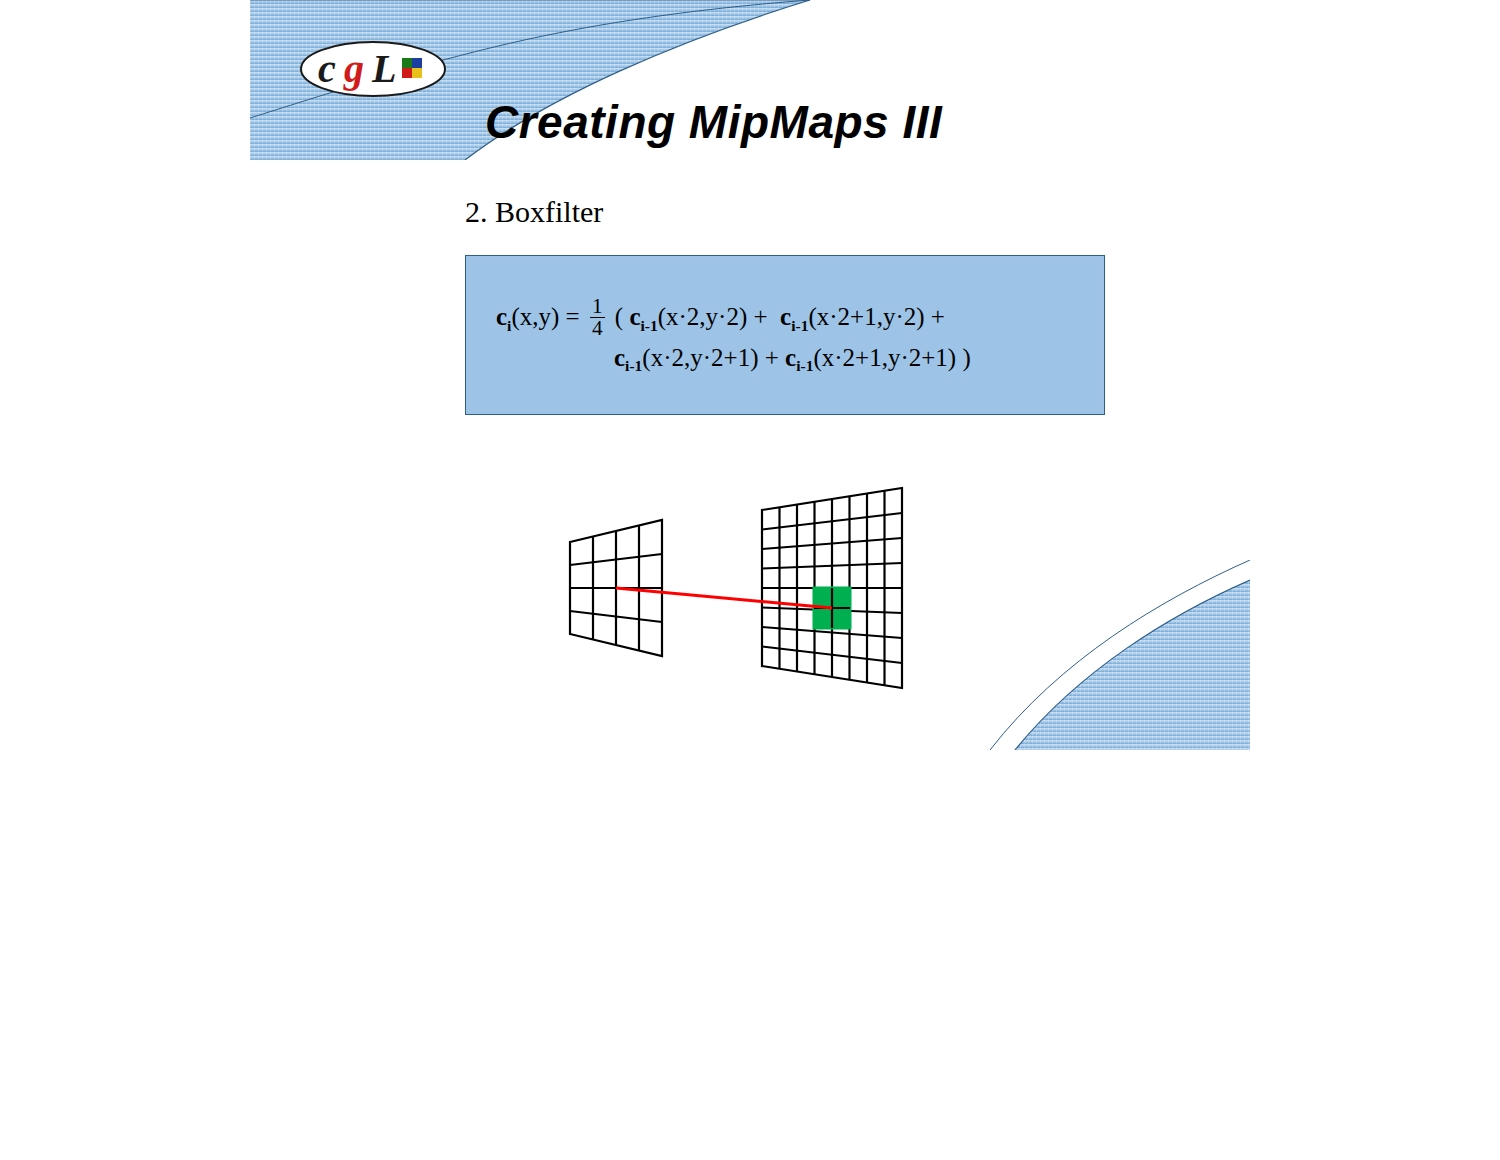c g L
Creating MipMaps III
2. Boxfilter
ci(x,y) = 14 ( ci-1(x·2,y·2) + ci-1(x·2+1,y·2) +
ci-1(x·2,y·2+1) + ci-1(x·2+1,y·2+1) )
10